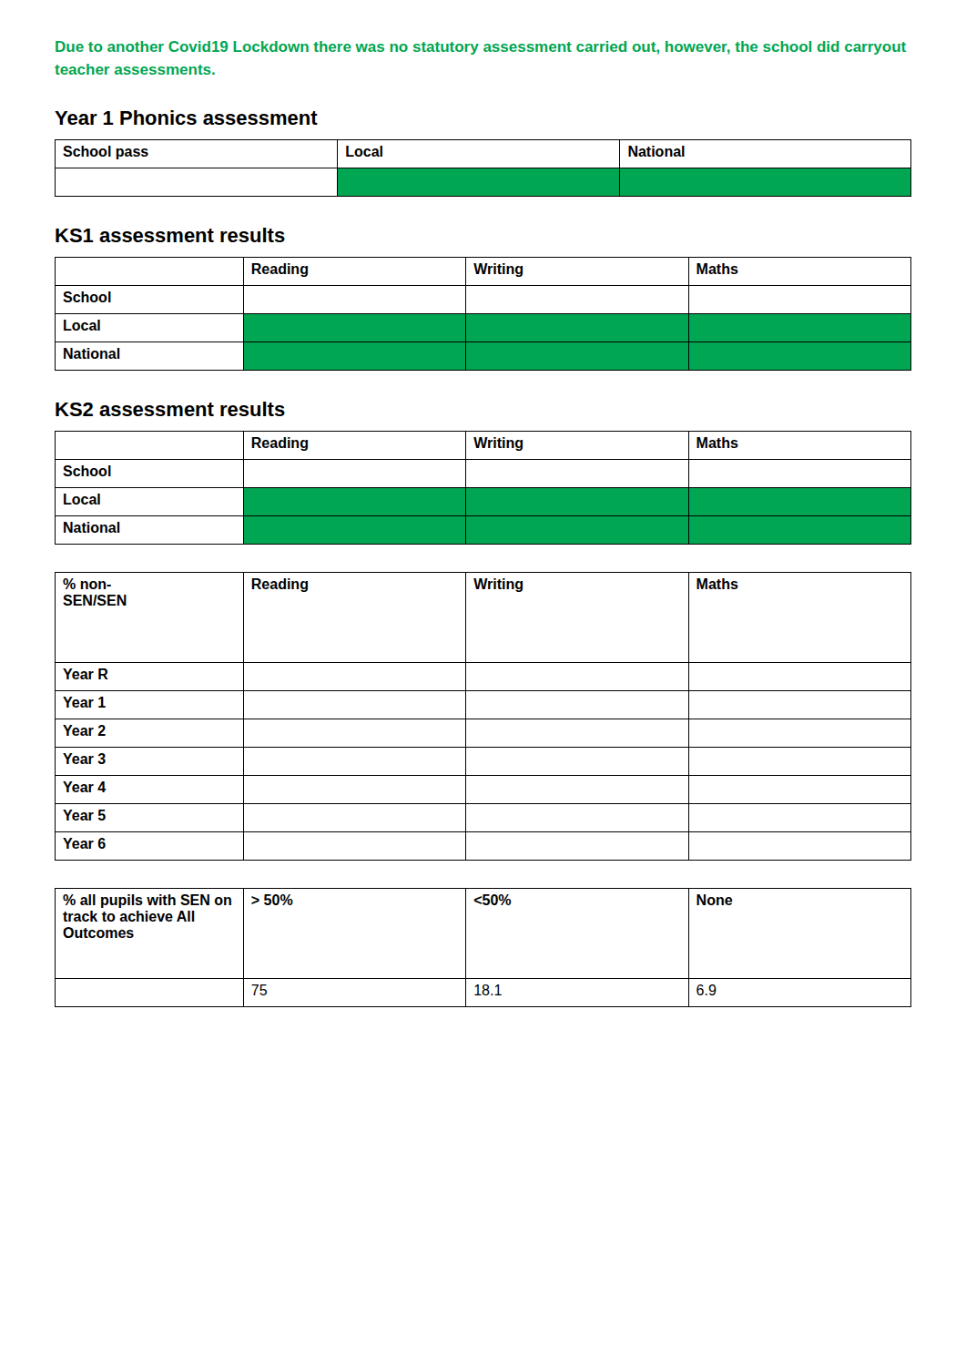Due to another Covid19 Lockdown there was no statutory assessment carried out, however, the school did carryout teacher assessments.
Year 1 Phonics assessment
| School pass | Local | National |
KS1 assessment results
| | Reading | Writing | Maths |
| School | | | |
| Local | | | |
| National | | | |
KS2 assessment results
| | Reading | Writing | Maths |
| School | | | |
| Local | | | |
| National | | | |
| % non- SEN/SEN | Reading | Writing | Maths |
| Year R | | | |
| Year 1 | | | |
| Year 2 | | | |
| Year 3 | | | |
| Year 4 | | | |
| Year 5 | | | |
| Year 6 | | | |
| % all pupils with SEN on track to achieve All Outcomes | > 50% | <50% | None |
| | 75 | 18.1 | 6.9 |